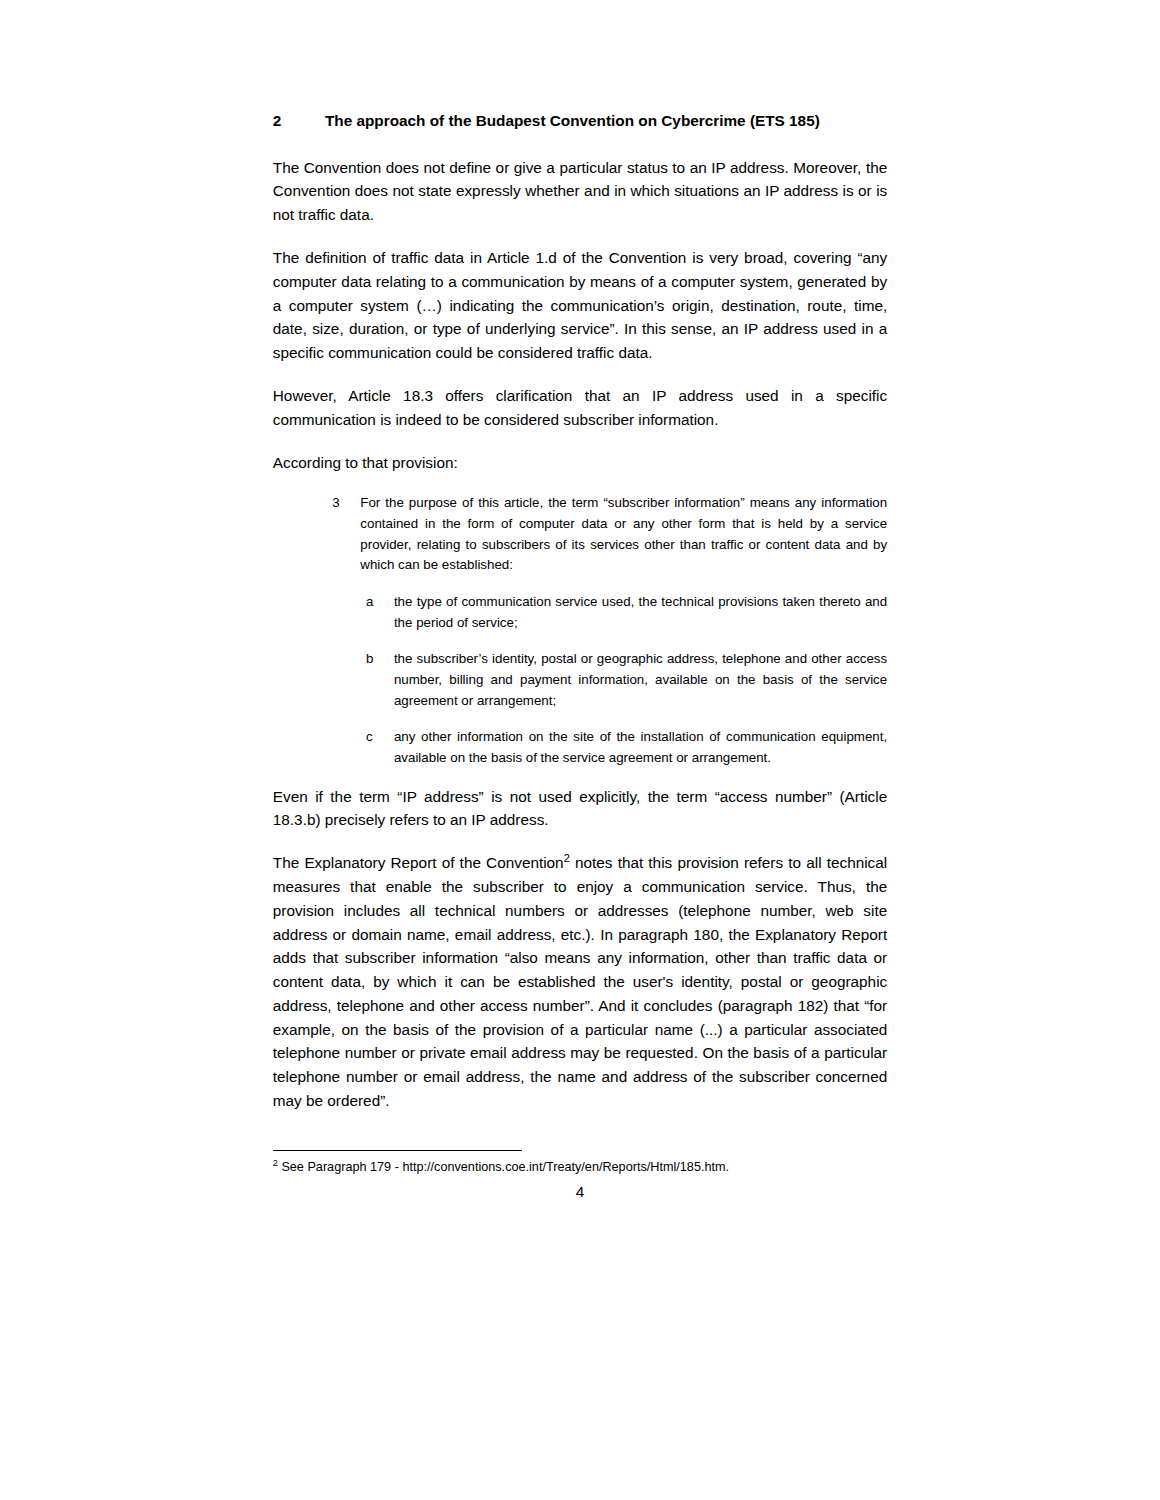2 The approach of the Budapest Convention on Cybercrime (ETS 185)
The Convention does not define or give a particular status to an IP address. Moreover, the Convention does not state expressly whether and in which situations an IP address is or is not traffic data.
The definition of traffic data in Article 1.d of the Convention is very broad, covering “any computer data relating to a communication by means of a computer system, generated by a computer system (…) indicating the communication’s origin, destination, route, time, date, size, duration, or type of underlying service”. In this sense, an IP address used in a specific communication could be considered traffic data.
However, Article 18.3 offers clarification that an IP address used in a specific communication is indeed to be considered subscriber information.
According to that provision:
3
For the purpose of this article, the term “subscriber information” means any information contained in the form of computer data or any other form that is held by a service provider, relating to subscribers of its services other than traffic or content data and by which can be established:
a
the type of communication service used, the technical provisions taken thereto and the period of service;
b
the subscriber’s identity, postal or geographic address, telephone and other access number, billing and payment information, available on the basis of the service agreement or arrangement;
c
any other information on the site of the installation of communication equipment, available on the basis of the service agreement or arrangement.
Even if the term “IP address” is not used explicitly, the term “access number” (Article 18.3.b) precisely refers to an IP address.
The Explanatory Report of the Convention2 notes that this provision refers to all technical measures that enable the subscriber to enjoy a communication service. Thus, the provision includes all technical numbers or addresses (telephone number, web site address or domain name, email address, etc.). In paragraph 180, the Explanatory Report adds that subscriber information “also means any information, other than traffic data or content data, by which it can be established the user's identity, postal or geographic address, telephone and other access number”. And it concludes (paragraph 182) that “for example, on the basis of the provision of a particular name (...) a particular associated telephone number or private email address may be requested. On the basis of a particular telephone number or email address, the name and address of the subscriber concerned may be ordered”.
2 See Paragraph 179 - http://conventions.coe.int/Treaty/en/Reports/Html/185.htm.
4